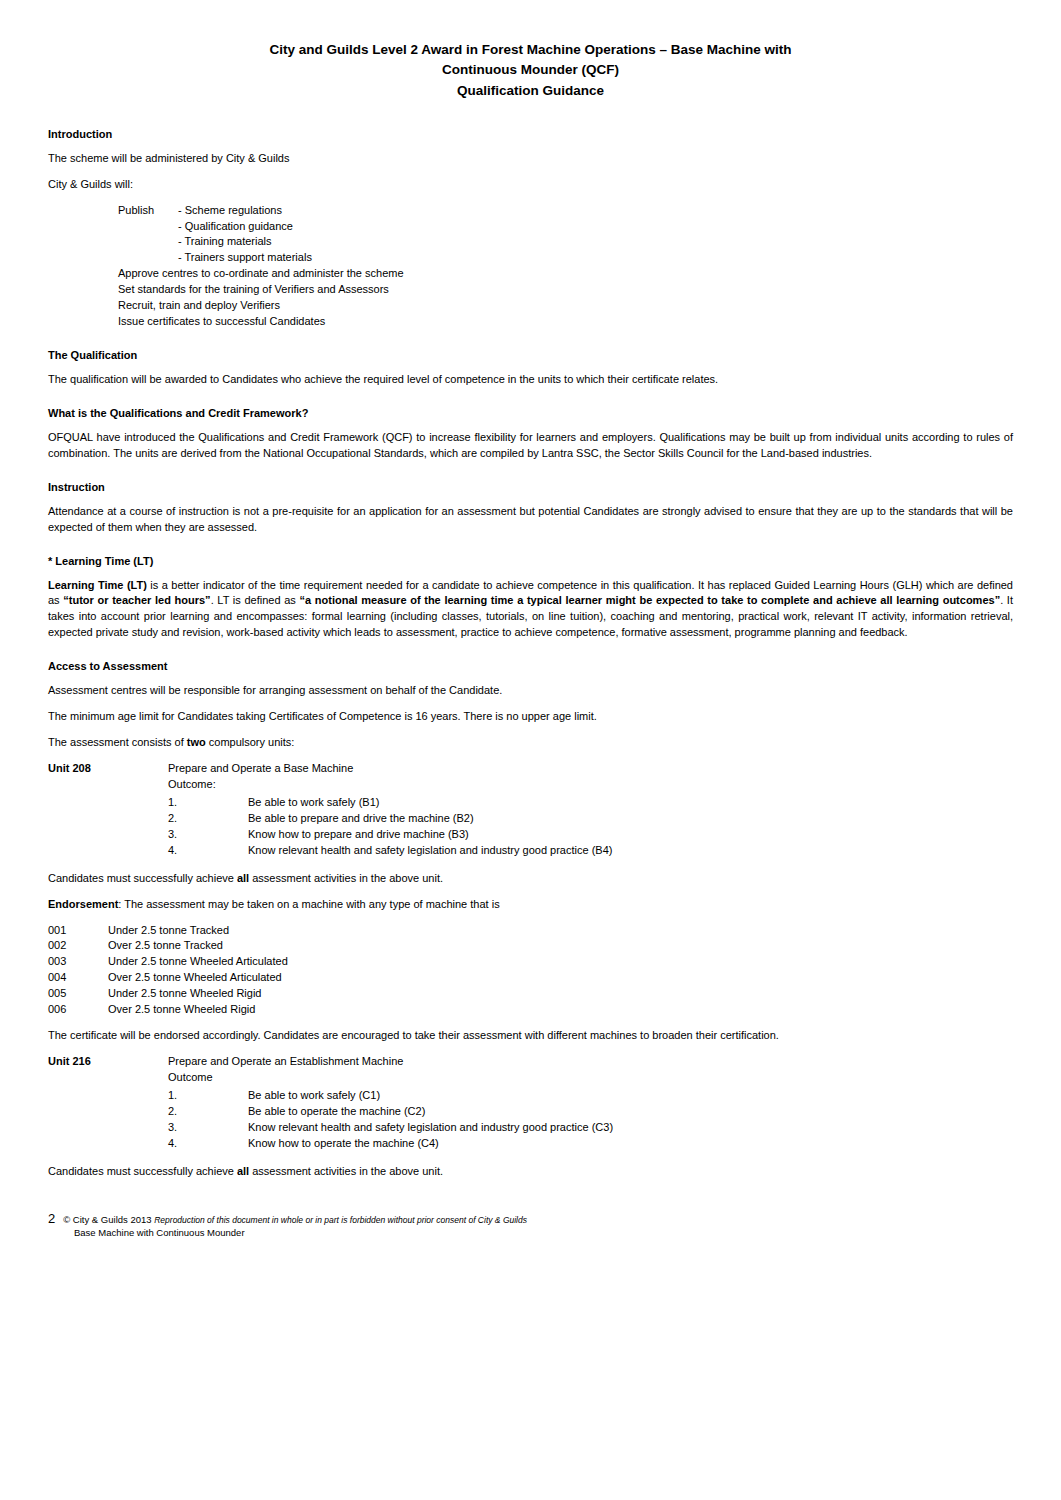City and Guilds Level 2 Award in Forest Machine Operations – Base Machine with
Continuous Mounder (QCF)
Qualification Guidance
Introduction
The scheme will be administered by City & Guilds
City & Guilds will:
Publish- Scheme regulations
- Qualification guidance
- Training materials
- Trainers support materials
Approve centres to co-ordinate and administer the scheme
Set standards for the training of Verifiers and Assessors
Recruit, train and deploy Verifiers
Issue certificates to successful Candidates
The Qualification
The qualification will be awarded to Candidates who achieve the required level of competence in the units to which their certificate relates.
What is the Qualifications and Credit Framework?
OFQUAL have introduced the Qualifications and Credit Framework (QCF) to increase flexibility for learners and employers. Qualifications may be built up from individual units according to rules of combination. The units are derived from the National Occupational Standards, which are compiled by Lantra SSC, the Sector Skills Council for the Land-based industries.
Instruction
Attendance at a course of instruction is not a pre-requisite for an application for an assessment but potential Candidates are strongly advised to ensure that they are up to the standards that will be expected of them when they are assessed.
* Learning Time (LT)
Learning Time (LT) is a better indicator of the time requirement needed for a candidate to achieve competence in this qualification. It has replaced Guided Learning Hours (GLH) which are defined as “tutor or teacher led hours”. LT is defined as “a notional measure of the learning time a typical learner might be expected to take to complete and achieve all learning outcomes”. It takes into account prior learning and encompasses: formal learning (including classes, tutorials, on line tuition), coaching and mentoring, practical work, relevant IT activity, information retrieval, expected private study and revision, work-based activity which leads to assessment, practice to achieve competence, formative assessment, programme planning and feedback.
Access to Assessment
Assessment centres will be responsible for arranging assessment on behalf of the Candidate.
The minimum age limit for Candidates taking Certificates of Competence is 16 years. There is no upper age limit.
The assessment consists of two compulsory units:
Unit 208
Prepare and Operate a Base Machine
Outcome:
1. Be able to work safely (B1)
2. Be able to prepare and drive the machine (B2)
3. Know how to prepare and drive machine (B3)
4. Know relevant health and safety legislation and industry good practice (B4)
Candidates must successfully achieve all assessment activities in the above unit.
Endorsement: The assessment may be taken on a machine with any type of machine that is
001 Under 2.5 tonne Tracked
002 Over 2.5 tonne Tracked
003 Under 2.5 tonne Wheeled Articulated
004 Over 2.5 tonne Wheeled Articulated
005 Under 2.5 tonne Wheeled Rigid
006 Over 2.5 tonne Wheeled Rigid
The certificate will be endorsed accordingly. Candidates are encouraged to take their assessment with different machines to broaden their certification.
Unit 216
Prepare and Operate an Establishment Machine
Outcome
1. Be able to work safely (C1)
2. Be able to operate the machine (C2)
3. Know relevant health and safety legislation and industry good practice (C3)
4. Know how to operate the machine (C4)
Candidates must successfully achieve all assessment activities in the above unit.
2© City & Guilds 2013 Reproduction of this document in whole or in part is forbidden without prior consent of City & Guilds
Base Machine with Continuous Mounder